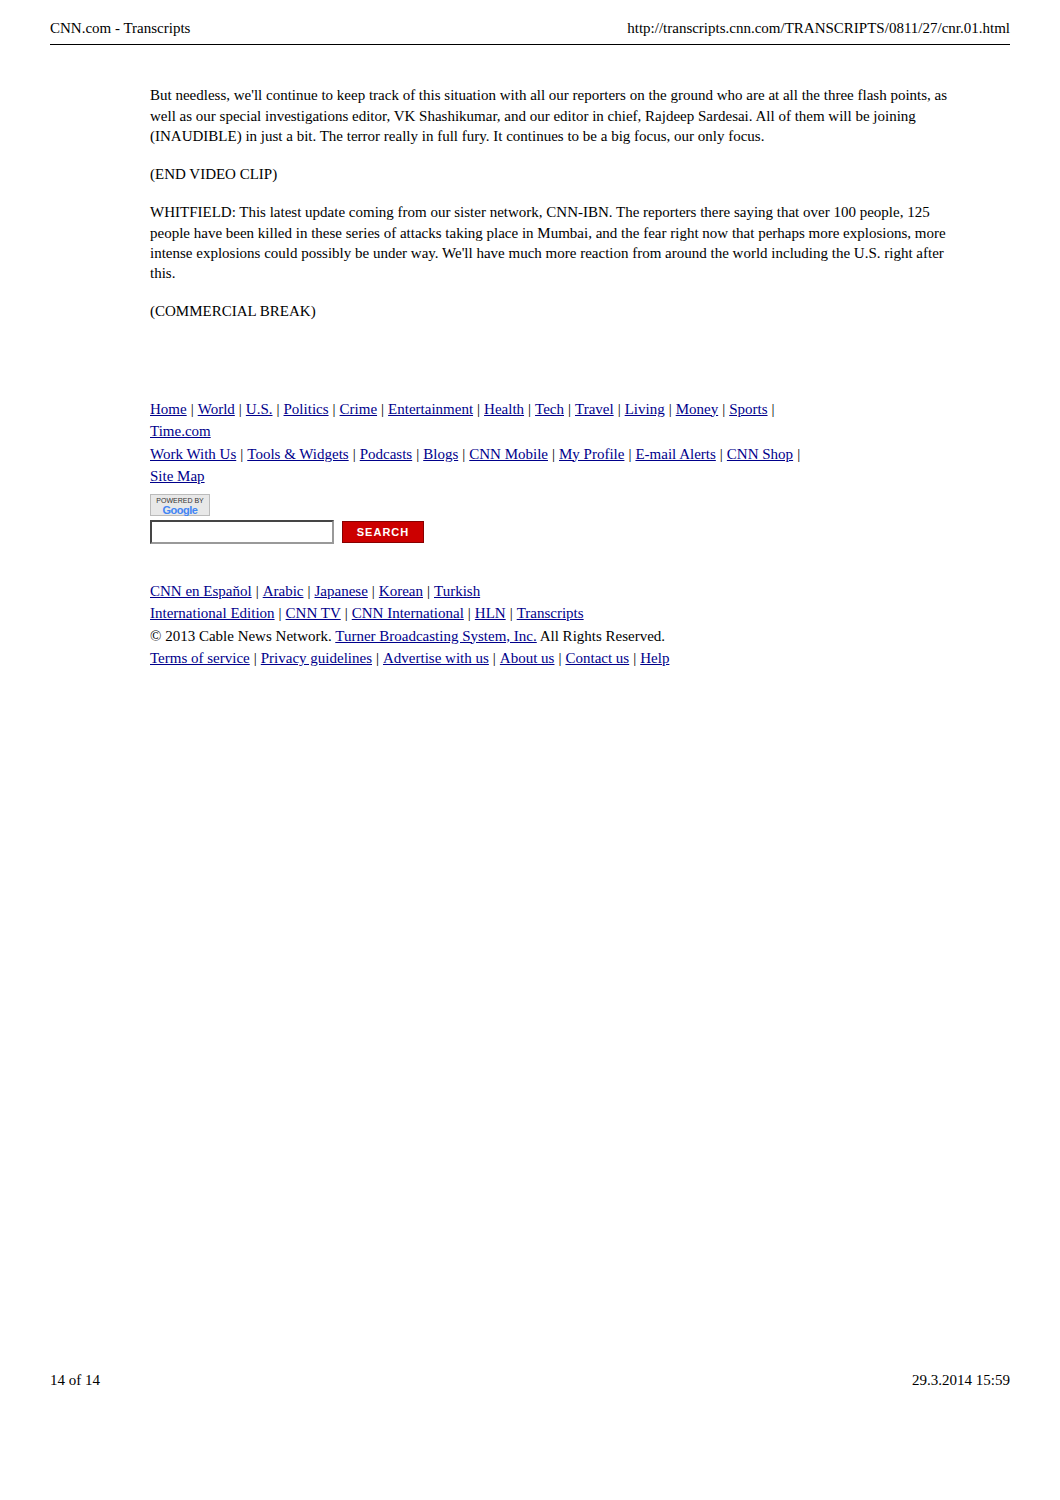CNN.com - Transcripts
http://transcripts.cnn.com/TRANSCRIPTS/0811/27/cnr.01.html
But needless, we'll continue to keep track of this situation with all our reporters on the ground who are at all the three flash points, as well as our special investigations editor, VK Shashikumar, and our editor in chief, Rajdeep Sardesai. All of them will be joining (INAUDIBLE) in just a bit. The terror really in full fury. It continues to be a big focus, our only focus.
(END VIDEO CLIP)
WHITFIELD: This latest update coming from our sister network, CNN-IBN. The reporters there saying that over 100 people, 125 people have been killed in these series of attacks taking place in Mumbai, and the fear right now that perhaps more explosions, more intense explosions could possibly be under way. We'll have much more reaction from around the world including the U.S. right after this.
(COMMERCIAL BREAK)
Home|World|U.S.|Politics|Crime|Entertainment|Health|Tech|Travel|Living|Money|Sports|
Time.com
Work With Us|Tools & Widgets|Podcasts|Blogs|CNN Mobile|My Profile|E-mail Alerts|CNN Shop|
Site Map
POWERED BY
Google
SEARCH
CNN en Espaňol|Arabic|Japanese|Korean|Turkish
International Edition|CNN TV|CNN International|HLN|Transcripts
© 2013 Cable News Network. Turner Broadcasting System, Inc. All Rights Reserved.
Terms of service|Privacy guidelines|Advertise with us|About us|Contact us|Help
14 of 14
29.3.2014 15:59